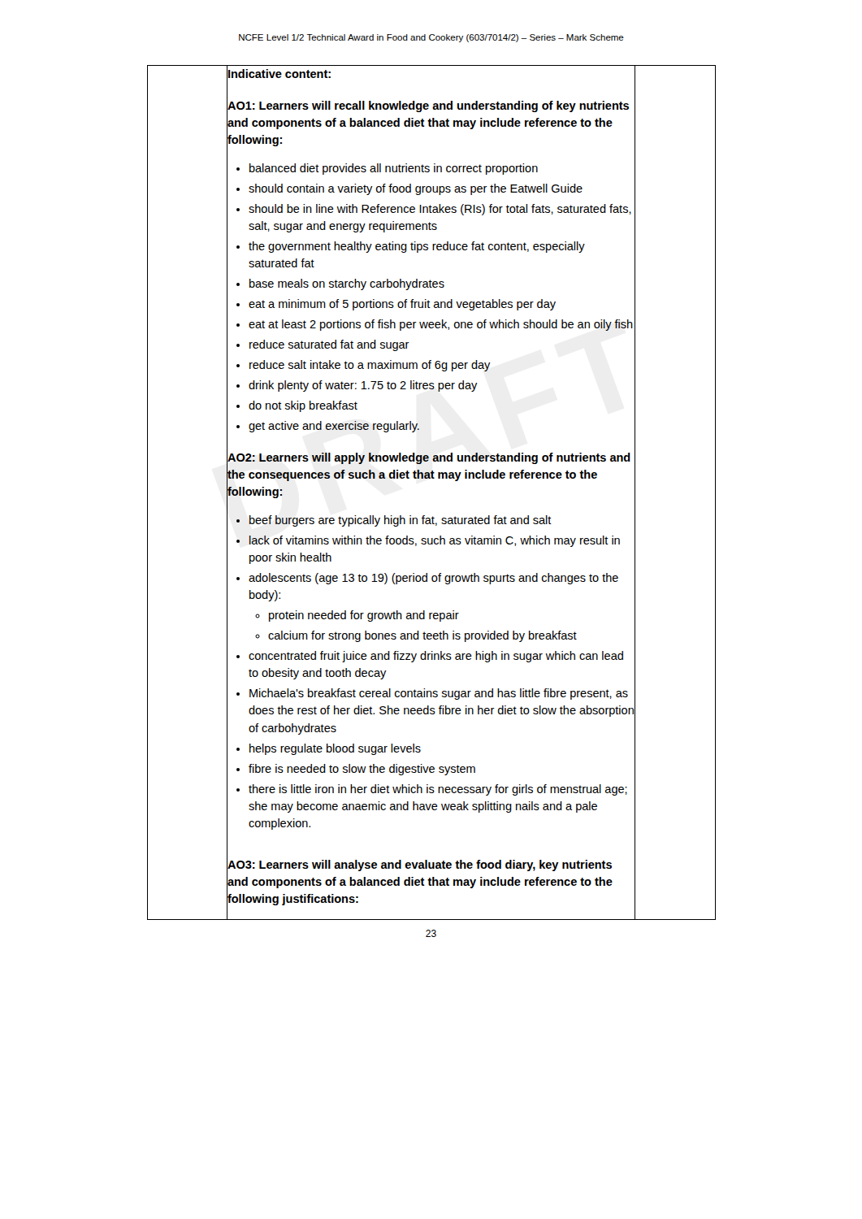DRAFT
NCFE Level 1/2 Technical Award in Food and Cookery (603/7014/2) – Series – Mark Scheme
| | Indicative content: AO1: Learners will recall knowledge and understanding of key nutrients and components of a balanced diet that may include reference to the following: balanced diet provides all nutrients in correct proportion should contain a variety of food groups as per the Eatwell Guide should be in line with Reference Intakes (RIs) for total fats, saturated fats, salt, sugar and energy requirements the government healthy eating tips reduce fat content, especially saturated fat base meals on starchy carbohydrates eat a minimum of 5 portions of fruit and vegetables per day eat at least 2 portions of fish per week, one of which should be an oily fish reduce saturated fat and sugar reduce salt intake to a maximum of 6g per day drink plenty of water: 1.75 to 2 litres per day do not skip breakfast get active and exercise regularly. AO2: Learners will apply knowledge and understanding of nutrients and the consequences of such a diet that may include reference to the following: beef burgers are typically high in fat, saturated fat and salt lack of vitamins within the foods, such as vitamin C, which may result in poor skin health adolescents (age 13 to 19) (period of growth spurts and changes to the body): protein needed for growth and repair calcium for strong bones and teeth is provided by breakfast concentrated fruit juice and fizzy drinks are high in sugar which can lead to obesity and tooth decay Michaela's breakfast cereal contains sugar and has little fibre present, as does the rest of her diet. She needs fibre in her diet to slow the absorption of carbohydrates helps regulate blood sugar levels fibre is needed to slow the digestive system there is little iron in her diet which is necessary for girls of menstrual age; she may become anaemic and have weak splitting nails and a pale complexion. AO3: Learners will analyse and evaluate the food diary, key nutrients and components of a balanced diet that may include reference to the following justifications: | |
23